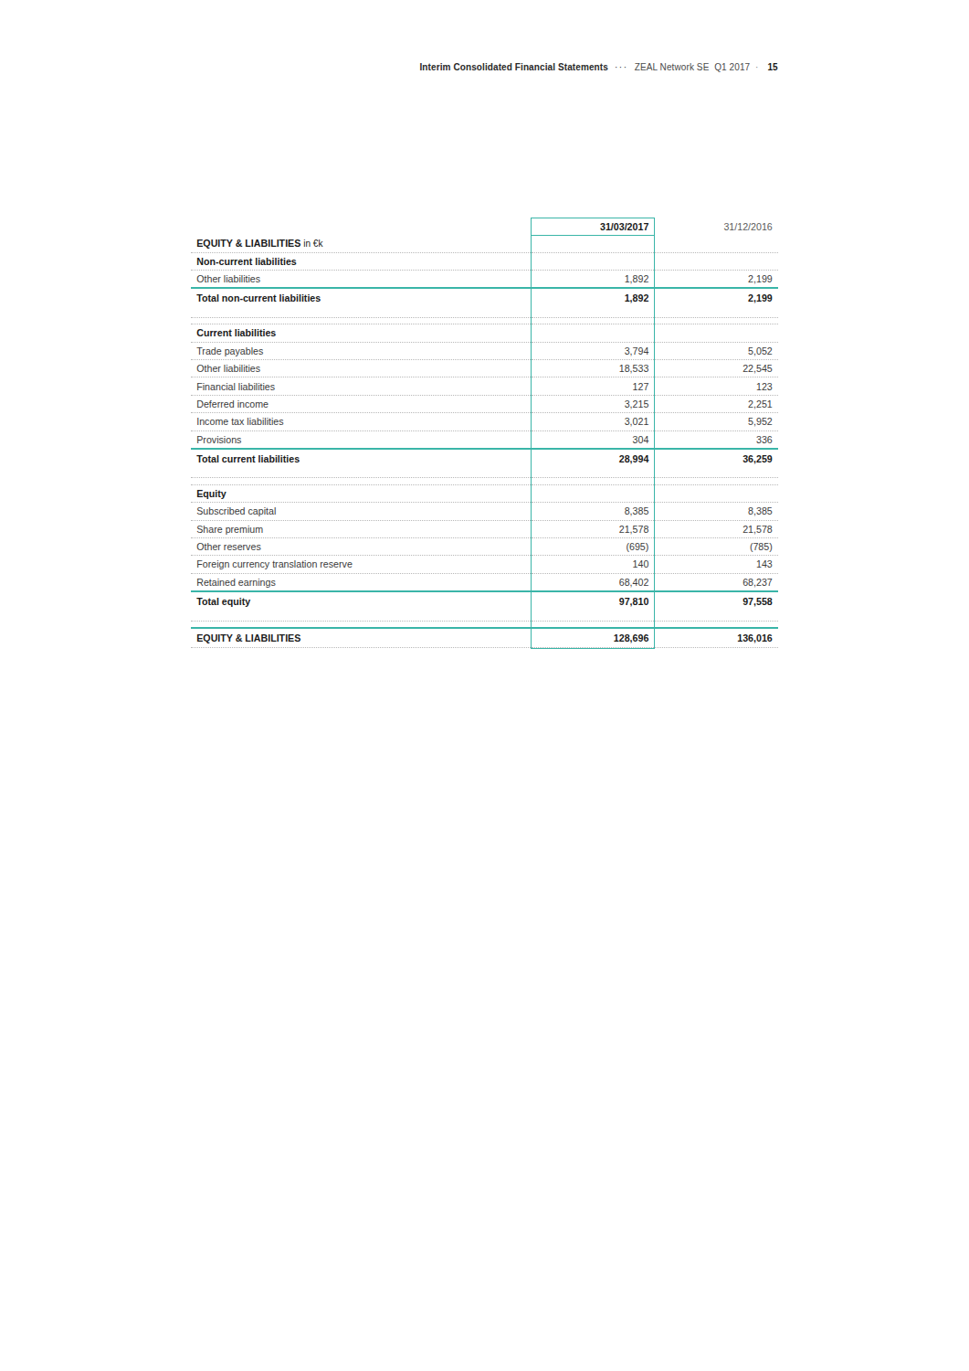Interim Consolidated Financial Statements ··· ZEAL Network SE Q1 2017 · 15
| | 31/03/2017 | 31/12/2016 |
| --- | --- | --- |
| EQUITY & LIABILITIES in €k | | |
| Non-current liabilities | | |
| Other liabilities | 1,892 | 2,199 |
| Total non-current liabilities | 1,892 | 2,199 |
| Current liabilities | | |
| Trade payables | 3,794 | 5,052 |
| Other liabilities | 18,533 | 22,545 |
| Financial liabilities | 127 | 123 |
| Deferred income | 3,215 | 2,251 |
| Income tax liabilities | 3,021 | 5,952 |
| Provisions | 304 | 336 |
| Total current liabilities | 28,994 | 36,259 |
| Equity | | |
| Subscribed capital | 8,385 | 8,385 |
| Share premium | 21,578 | 21,578 |
| Other reserves | (695) | (785) |
| Foreign currency translation reserve | 140 | 143 |
| Retained earnings | 68,402 | 68,237 |
| Total equity | 97,810 | 97,558 |
| EQUITY & LIABILITIES | 128,696 | 136,016 |